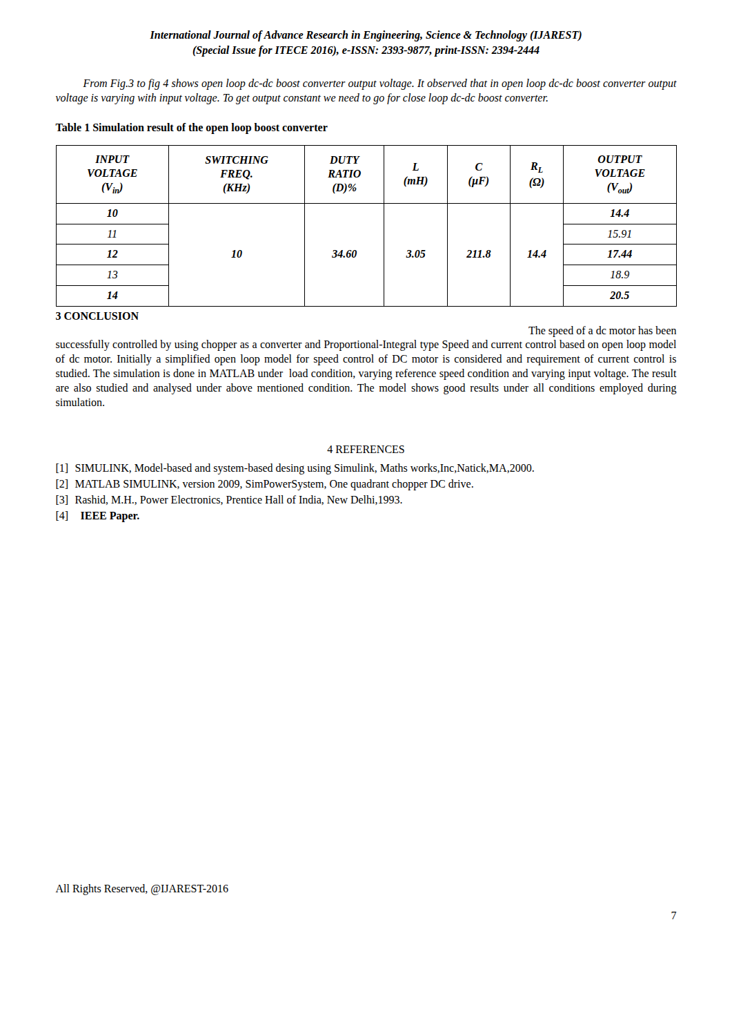International Journal of Advance Research in Engineering, Science & Technology (IJAREST) (Special Issue for ITECE 2016), e-ISSN: 2393-9877, print-ISSN: 2394-2444
From Fig.3 to fig 4 shows open loop dc-dc boost converter output voltage. It observed that in open loop dc-dc boost converter output voltage is varying with input voltage. To get output constant we need to go for close loop dc-dc boost converter.
Table 1 Simulation result of the open loop boost converter
| INPUT VOLTAGE ( V in ) | SWITCHING FREQ. (KHz) | DUTY RATIO (D)% | L (mH) | C (µF) | R L (Ω) | OUTPUT VOLTAGE ( V out ) |
| --- | --- | --- | --- | --- | --- | --- |
| 10 | 10 | 34.60 | 3.05 | 211.8 | 14.4 | 14.4 |
| 11 | 15.91 |
| 12 | 17.44 |
| 13 | 18.9 |
| 14 | 20.5 |
3 CONCLUSION
The speed of a dc motor has been successfully controlled by using chopper as a converter and Proportional-Integral type Speed and current control based on open loop model of dc motor. Initially a simplified open loop model for speed control of DC motor is considered and requirement of current control is studied. The simulation is done in MATLAB under load condition, varying reference speed condition and varying input voltage. The result are also studied and analysed under above mentioned condition. The model shows good results under all conditions employed during simulation.
4 REFERENCES
[1] SIMULINK, Model-based and system-based desing using Simulink, Maths works,Inc,Natick,MA,2000.
[2] MATLAB SIMULINK, version 2009, SimPowerSystem, One quadrant chopper DC drive.
[3] Rashid, M.H., Power Electronics, Prentice Hall of India, New Delhi,1993.
[4] IEEE Paper.
All Rights Reserved, @IJAREST-2016
7